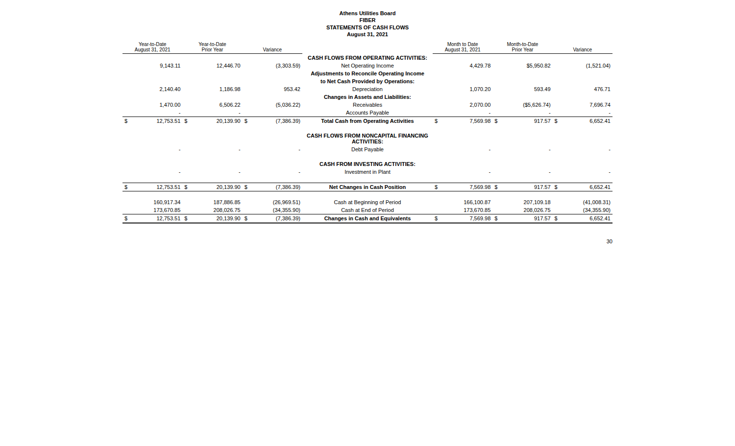Athens Utilities Board
FIBER
STATEMENTS OF CASH FLOWS
August 31, 2021
| Year-to-Date August 31, 2021 | Year-to-Date Prior Year | Variance | | Month to Date August 31, 2021 | Month-to-Date Prior Year | Variance |
| --- | --- | --- | --- | --- | --- | --- |
| | CASH FLOWS FROM OPERATING ACTIVITIES: | |
| | 9,143.11 | | 12,446.70 | | (3,303.59) | Net Operating Income | | 4,429.78 | | $5,950.82 | | (1,521.04) |
| | Adjustments to Reconcile Operating Income | |
| | to Net Cash Provided by Operations: | |
| | 2,140.40 | | 1,186.98 | | 953.42 | Depreciation | | 1,070.20 | | 593.49 | | 476.71 |
| | Changes in Assets and Liabilities: | |
| | 1,470.00 | | 6,506.22 | | (5,036.22) | Receivables | | 2,070.00 | | ($5,626.74) | | 7,696.74 |
| | - | | - | | | Accounts Payable | | - | | - | | - |
| $ | 12,753.51 | $ | 20,139.90 | $ | (7,386.39) | Total Cash from Operating Activities | $ | 7,569.98 | $ | 917.57 | $ | 6,652.41 |
| | CASH FLOWS FROM NONCAPITAL FINANCING ACTIVITIES: | |
| | - | | - | | - | Debt Payable | | - | | - | | - |
| | CASH FROM INVESTING ACTIVITIES: | |
| | - | | - | | - | Investment in Plant | | - | | - | | - |
| $ | 12,753.51 | $ | 20,139.90 | $ | (7,386.39) | Net Changes in Cash Position | $ | 7,569.98 | $ | 917.57 | $ | 6,652.41 |
| | 160,917.34 | | 187,886.85 | | (26,969.51) | Cash at Beginning of Period | | 166,100.87 | | 207,109.18 | | (41,008.31) |
| | 173,670.85 | | 208,026.75 | | (34,355.90) | Cash at End of Period | | 173,670.85 | | 208,026.75 | | (34,355.90) |
| $ | 12,753.51 | $ | 20,139.90 | $ | (7,386.39) | Changes in Cash and Equivalents | $ | 7,569.98 | $ | 917.57 | $ | 6,652.41 |
30